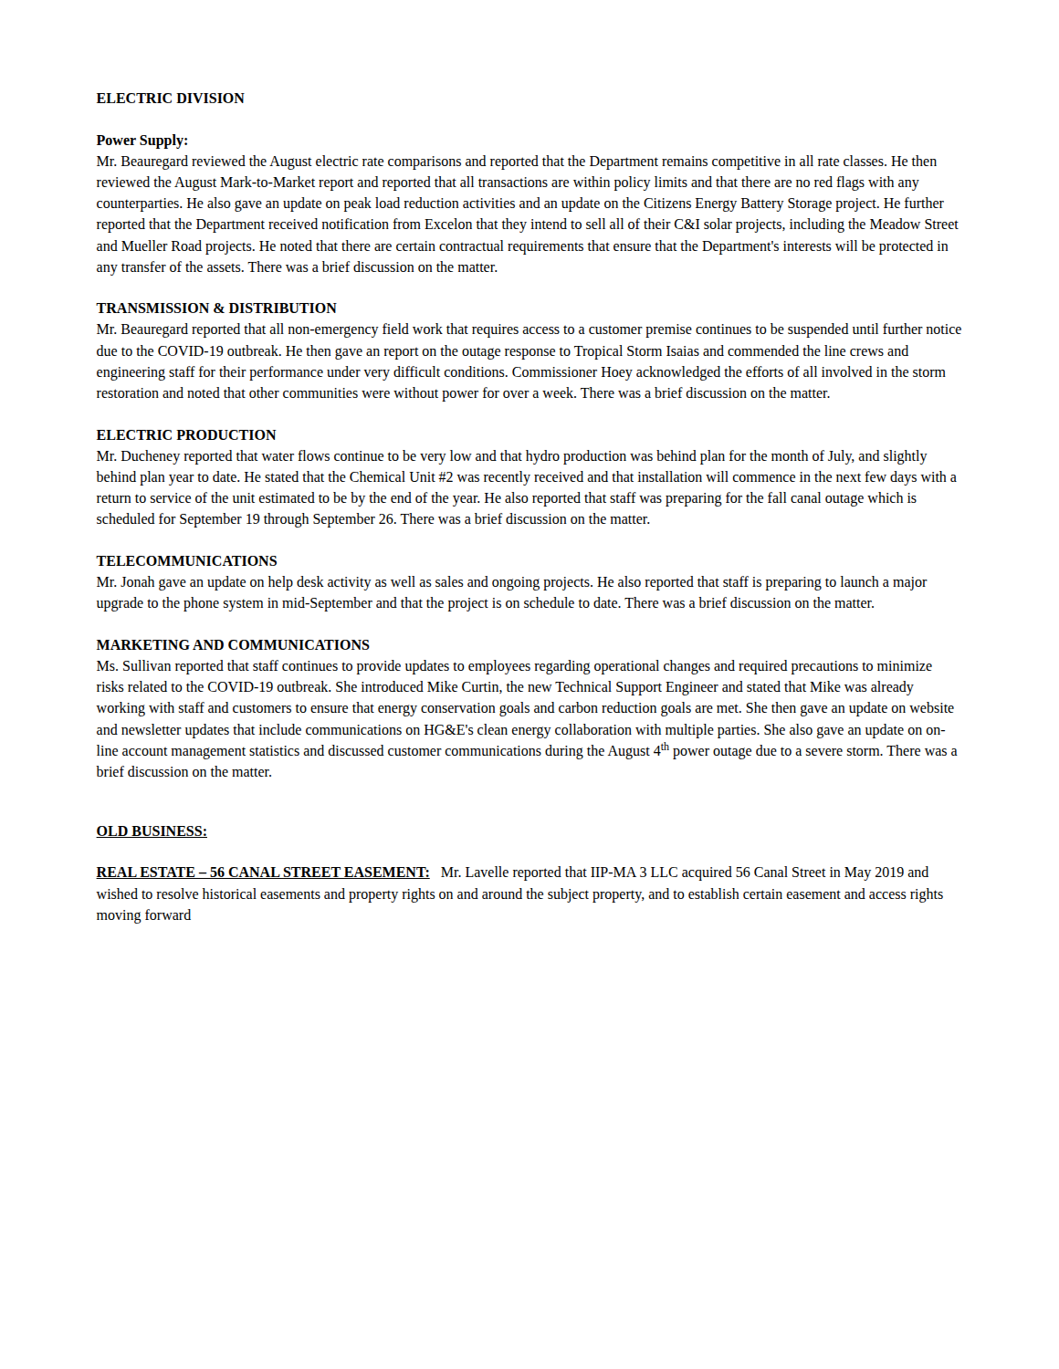ELECTRIC DIVISION
Power Supply:
Mr. Beauregard reviewed the August electric rate comparisons and reported that the Department remains competitive in all rate classes. He then reviewed the August Mark-to-Market report and reported that all transactions are within policy limits and that there are no red flags with any counterparties. He also gave an update on peak load reduction activities and an update on the Citizens Energy Battery Storage project. He further reported that the Department received notification from Excelon that they intend to sell all of their C&I solar projects, including the Meadow Street and Mueller Road projects. He noted that there are certain contractual requirements that ensure that the Department's interests will be protected in any transfer of the assets. There was a brief discussion on the matter.
TRANSMISSION & DISTRIBUTION
Mr. Beauregard reported that all non-emergency field work that requires access to a customer premise continues to be suspended until further notice due to the COVID-19 outbreak. He then gave an report on the outage response to Tropical Storm Isaias and commended the line crews and engineering staff for their performance under very difficult conditions. Commissioner Hoey acknowledged the efforts of all involved in the storm restoration and noted that other communities were without power for over a week. There was a brief discussion on the matter.
ELECTRIC PRODUCTION
Mr. Ducheney reported that water flows continue to be very low and that hydro production was behind plan for the month of July, and slightly behind plan year to date. He stated that the Chemical Unit #2 was recently received and that installation will commence in the next few days with a return to service of the unit estimated to be by the end of the year. He also reported that staff was preparing for the fall canal outage which is scheduled for September 19 through September 26. There was a brief discussion on the matter.
TELECOMMUNICATIONS
Mr. Jonah gave an update on help desk activity as well as sales and ongoing projects. He also reported that staff is preparing to launch a major upgrade to the phone system in mid-September and that the project is on schedule to date. There was a brief discussion on the matter.
MARKETING AND COMMUNICATIONS
Ms. Sullivan reported that staff continues to provide updates to employees regarding operational changes and required precautions to minimize risks related to the COVID-19 outbreak. She introduced Mike Curtin, the new Technical Support Engineer and stated that Mike was already working with staff and customers to ensure that energy conservation goals and carbon reduction goals are met. She then gave an update on website and newsletter updates that include communications on HG&E's clean energy collaboration with multiple parties. She also gave an update on on-line account management statistics and discussed customer communications during the August 4th power outage due to a severe storm. There was a brief discussion on the matter.
OLD BUSINESS:
REAL ESTATE – 56 CANAL STREET EASEMENT: Mr. Lavelle reported that IIP-MA 3 LLC acquired 56 Canal Street in May 2019 and wished to resolve historical easements and property rights on and around the subject property, and to establish certain easement and access rights moving forward